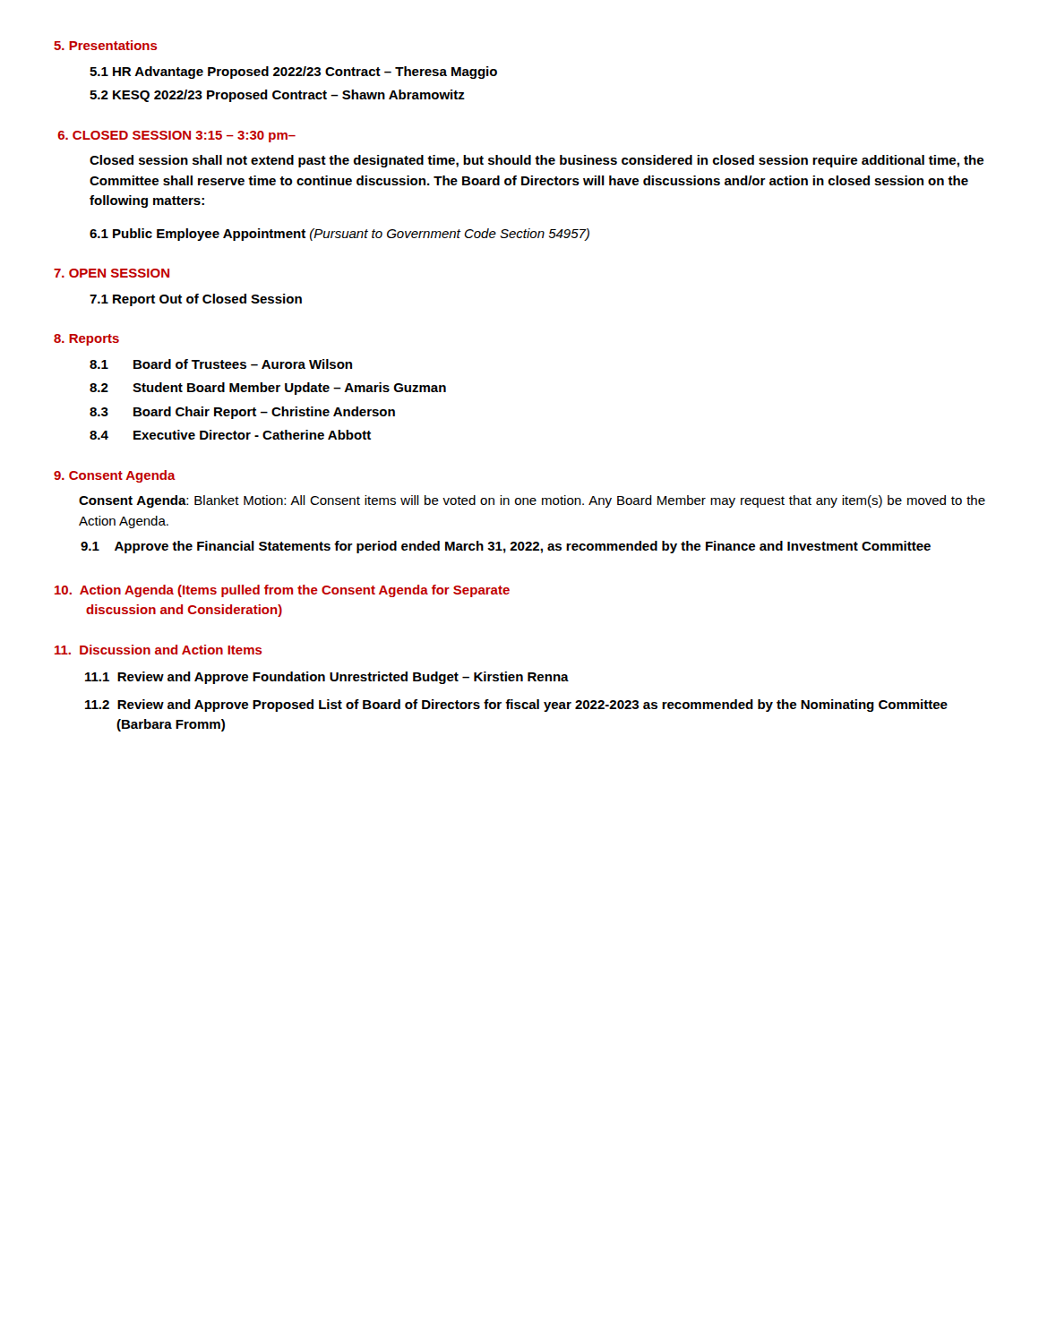5. Presentations
5.1 HR Advantage Proposed 2022/23 Contract – Theresa Maggio
5.2 KESQ 2022/23 Proposed Contract – Shawn Abramowitz
6. CLOSED SESSION 3:15 – 3:30 pm–
Closed session shall not extend past the designated time, but should the business considered in closed session require additional time, the Committee shall reserve time to continue discussion. The Board of Directors will have discussions and/or action in closed session on the following matters:
6.1 Public Employee Appointment (Pursuant to Government Code Section 54957)
7. OPEN SESSION
7.1 Report Out of Closed Session
8. Reports
8.1 Board of Trustees – Aurora Wilson
8.2 Student Board Member Update – Amaris Guzman
8.3 Board Chair Report – Christine Anderson
8.4 Executive Director - Catherine Abbott
9. Consent Agenda
Consent Agenda: Blanket Motion: All Consent items will be voted on in one motion. Any Board Member may request that any item(s) be moved to the Action Agenda.
9.1 Approve the Financial Statements for period ended March 31, 2022, as recommended by the Finance and Investment Committee
10. Action Agenda (Items pulled from the Consent Agenda for Separatediscussion and Consideration)
11. Discussion and Action Items
11.1 Review and Approve Foundation Unrestricted Budget – Kirstien Renna
11.2 Review and Approve Proposed List of Board of Directors for fiscal year 2022-2023 as recommended by the Nominating Committee (Barbara Fromm)